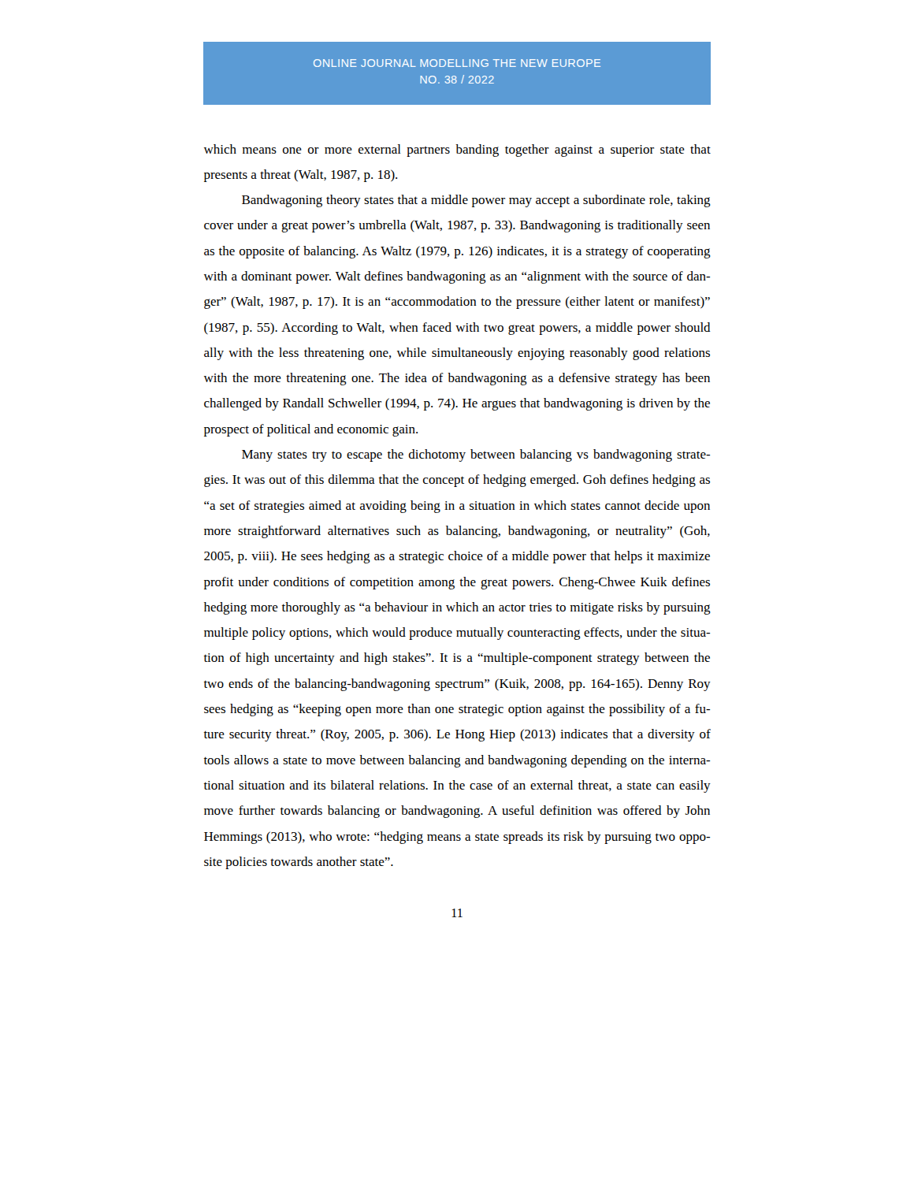Online Journal Modelling the New Europe No. 38 / 2022
which means one or more external partners banding together against a superior state that presents a threat (Walt, 1987, p. 18).
Bandwagoning theory states that a middle power may accept a subordinate role, taking cover under a great power’s umbrella (Walt, 1987, p. 33). Bandwagoning is traditionally seen as the opposite of balancing. As Waltz (1979, p. 126) indicates, it is a strategy of cooperating with a dominant power. Walt defines bandwagoning as an “alignment with the source of danger” (Walt, 1987, p. 17). It is an “accommodation to the pressure (either latent or manifest)” (1987, p. 55). According to Walt, when faced with two great powers, a middle power should ally with the less threatening one, while simultaneously enjoying reasonably good relations with the more threatening one. The idea of bandwagoning as a defensive strategy has been challenged by Randall Schweller (1994, p. 74). He argues that bandwagoning is driven by the prospect of political and economic gain.
Many states try to escape the dichotomy between balancing vs bandwagoning strategies. It was out of this dilemma that the concept of hedging emerged. Goh defines hedging as “a set of strategies aimed at avoiding being in a situation in which states cannot decide upon more straightforward alternatives such as balancing, bandwagoning, or neutrality” (Goh, 2005, p. viii). He sees hedging as a strategic choice of a middle power that helps it maximize profit under conditions of competition among the great powers. Cheng-Chwee Kuik defines hedging more thoroughly as “a behaviour in which an actor tries to mitigate risks by pursuing multiple policy options, which would produce mutually counteracting effects, under the situation of high uncertainty and high stakes”. It is a “multiple-component strategy between the two ends of the balancing-bandwagoning spectrum” (Kuik, 2008, pp. 164-165). Denny Roy sees hedging as “keeping open more than one strategic option against the possibility of a future security threat.” (Roy, 2005, p. 306). Le Hong Hiep (2013) indicates that a diversity of tools allows a state to move between balancing and bandwagoning depending on the international situation and its bilateral relations. In the case of an external threat, a state can easily move further towards balancing or bandwagoning. A useful definition was offered by John Hemmings (2013), who wrote: “hedging means a state spreads its risk by pursuing two opposite policies towards another state”.
11